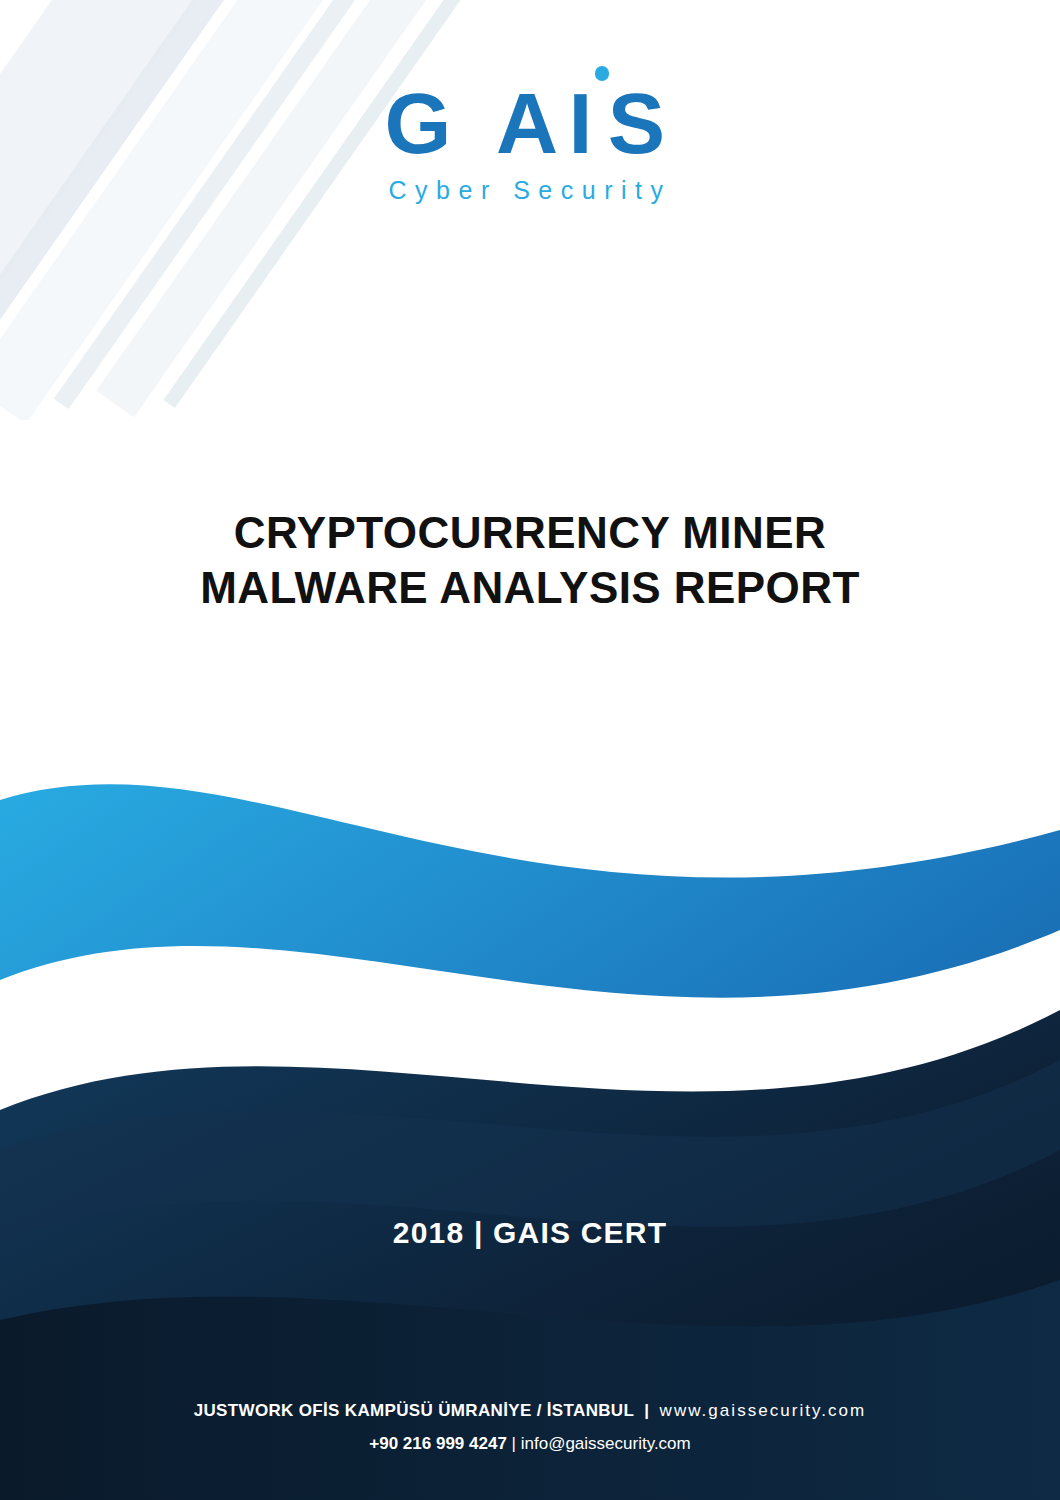G AIS
Cyber Security
Cryptocurrency Miner
Malware Analysis Report
2018 | GAIS CERT
JUSTWORK OFİS KAMPÜSÜ ÜMRANİYE / İSTANBUL | www.gaissecurity.com
+90 216 999 4247 | info@gaissecurity.com